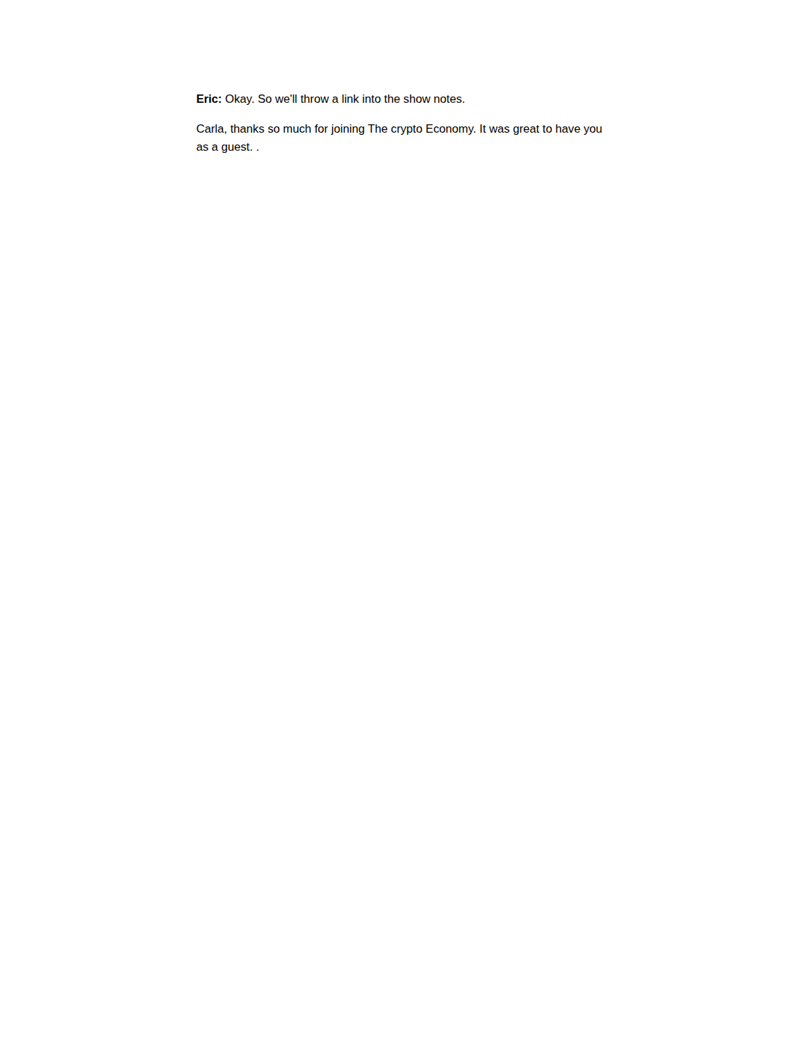Eric: Okay. So we'll throw a link into the show notes.
Carla, thanks so much for joining The crypto Economy. It was great to have you as a guest. .